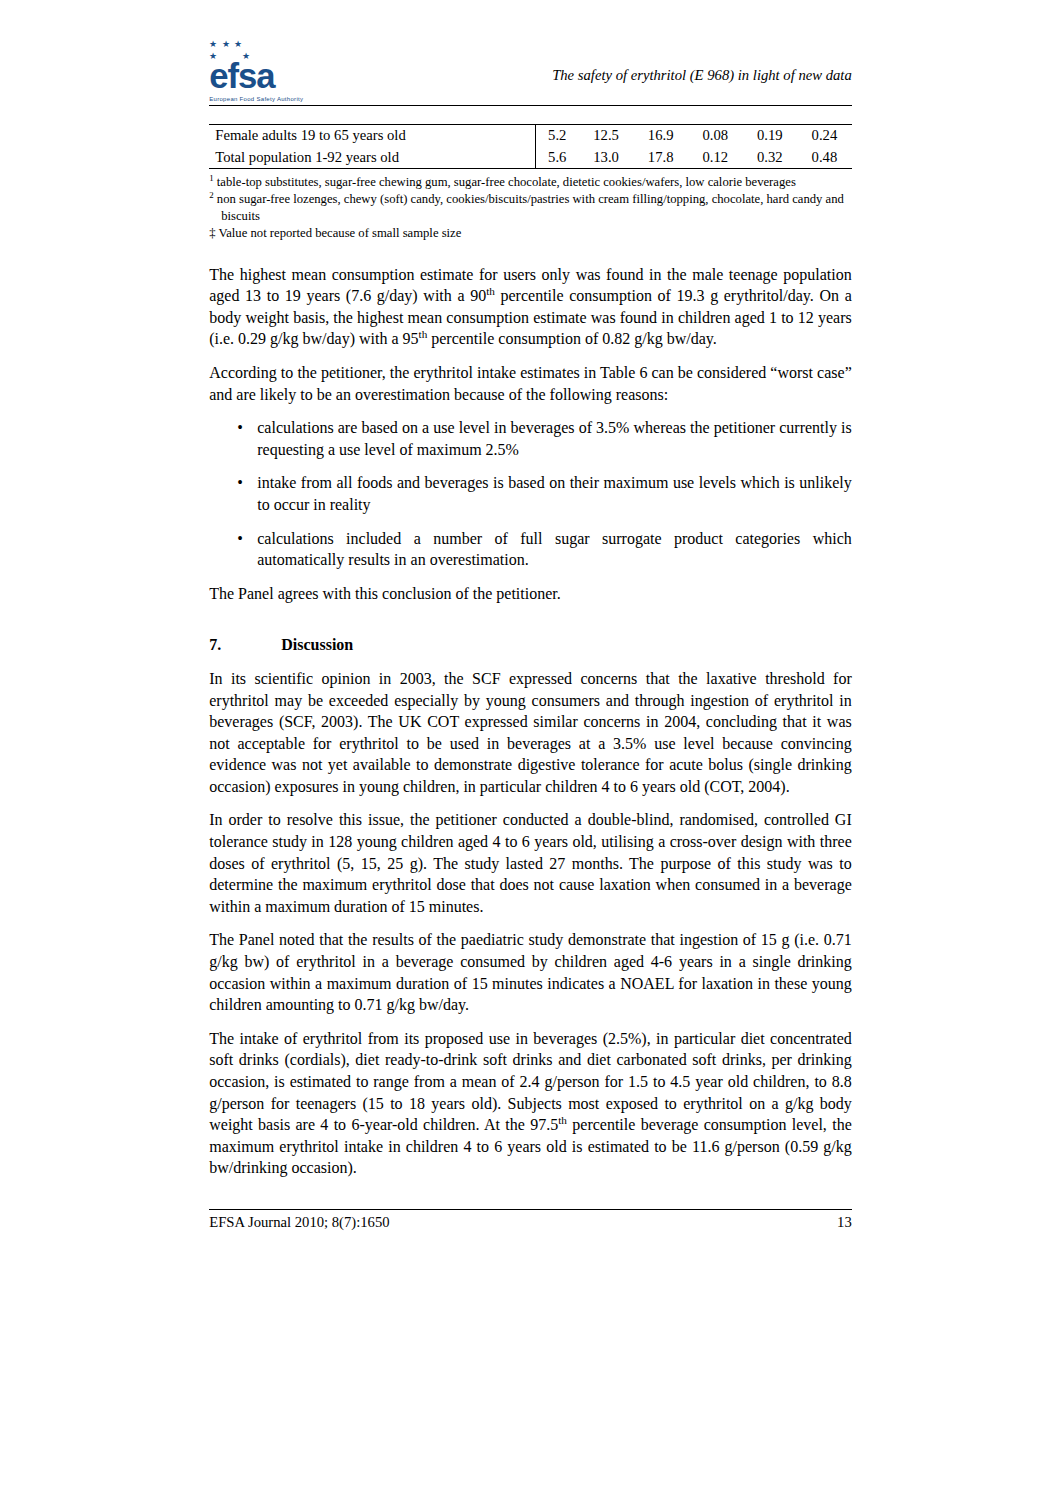★ ★ ★
★ ★ efsa European Food Safety Authority
The safety of erythritol (E 968) in light of new data
| Female adults 19 to 65 years old | 5.2 | 12.5 | 16.9 | 0.08 | 0.19 | 0.24 |
| Total population 1-92 years old | 5.6 | 13.0 | 17.8 | 0.12 | 0.32 | 0.48 |
1 table-top substitutes, sugar-free chewing gum, sugar-free chocolate, dietetic cookies/wafers, low calorie beverages
2 non sugar-free lozenges, chewy (soft) candy, cookies/biscuits/pastries with cream filling/topping, chocolate, hard candy and
biscuits
‡ Value not reported because of small sample size
The highest mean consumption estimate for users only was found in the male teenage population aged 13 to 19 years (7.6 g/day) with a 90th percentile consumption of 19.3 g erythritol/day. On a body weight basis, the highest mean consumption estimate was found in children aged 1 to 12 years (i.e. 0.29 g/kg bw/day) with a 95th percentile consumption of 0.82 g/kg bw/day.
According to the petitioner, the erythritol intake estimates in Table 6 can be considered “worst case” and are likely to be an overestimation because of the following reasons:
calculations are based on a use level in beverages of 3.5% whereas the petitioner currently is requesting a use level of maximum 2.5%
intake from all foods and beverages is based on their maximum use levels which is unlikely to occur in reality
calculations included a number of full sugar surrogate product categories which automatically results in an overestimation.
The Panel agrees with this conclusion of the petitioner.
7. Discussion
In its scientific opinion in 2003, the SCF expressed concerns that the laxative threshold for erythritol may be exceeded especially by young consumers and through ingestion of erythritol in beverages (SCF, 2003). The UK COT expressed similar concerns in 2004, concluding that it was not acceptable for erythritol to be used in beverages at a 3.5% use level because convincing evidence was not yet available to demonstrate digestive tolerance for acute bolus (single drinking occasion) exposures in young children, in particular children 4 to 6 years old (COT, 2004).
In order to resolve this issue, the petitioner conducted a double-blind, randomised, controlled GI tolerance study in 128 young children aged 4 to 6 years old, utilising a cross-over design with three doses of erythritol (5, 15, 25 g). The study lasted 27 months. The purpose of this study was to determine the maximum erythritol dose that does not cause laxation when consumed in a beverage within a maximum duration of 15 minutes.
The Panel noted that the results of the paediatric study demonstrate that ingestion of 15 g (i.e. 0.71 g/kg bw) of erythritol in a beverage consumed by children aged 4-6 years in a single drinking occasion within a maximum duration of 15 minutes indicates a NOAEL for laxation in these young children amounting to 0.71 g/kg bw/day.
The intake of erythritol from its proposed use in beverages (2.5%), in particular diet concentrated soft drinks (cordials), diet ready-to-drink soft drinks and diet carbonated soft drinks, per drinking occasion, is estimated to range from a mean of 2.4 g/person for 1.5 to 4.5 year old children, to 8.8 g/person for teenagers (15 to 18 years old). Subjects most exposed to erythritol on a g/kg body weight basis are 4 to 6-year-old children. At the 97.5th percentile beverage consumption level, the maximum erythritol intake in children 4 to 6 years old is estimated to be 11.6 g/person (0.59 g/kg bw/drinking occasion).
EFSA Journal 2010; 8(7):1650 13